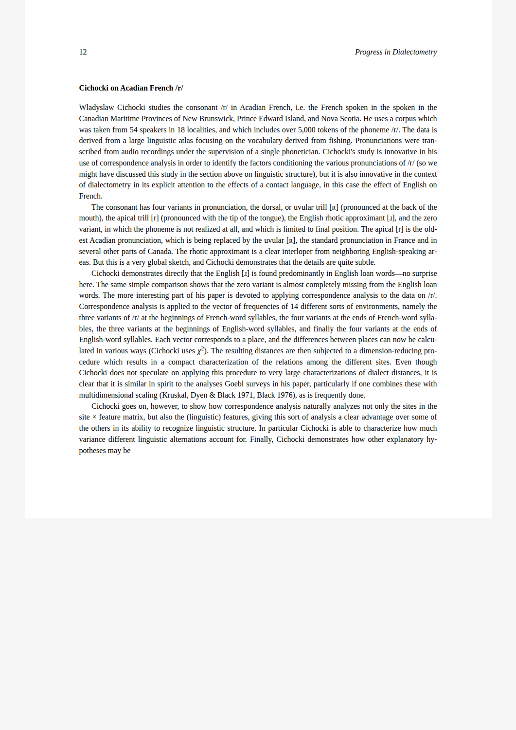12 Progress in Dialectometry
Cichocki on Acadian French /r/
Wladyslaw Cichocki studies the consonant /r/ in Acadian French, i.e. the French spoken in the spoken in the Canadian Maritime Provinces of New Brunswick, Prince Edward Island, and Nova Scotia. He uses a corpus which was taken from 54 speakers in 18 localities, and which includes over 5,000 tokens of the phoneme /r/. The data is derived from a large linguistic atlas focusing on the vocabulary derived from fishing. Pronunciations were transcribed from audio recordings under the supervision of a single phonetician. Cichocki's study is innovative in his use of correspondence analysis in order to identify the factors conditioning the various pronunciations of /r/ (so we might have discussed this study in the section above on linguistic structure), but it is also innovative in the context of dialectometry in its explicit attention to the effects of a contact language, in this case the effect of English on French.
The consonant has four variants in pronunciation, the dorsal, or uvular trill [ʀ] (pronounced at the back of the mouth), the apical trill [r] (pronounced with the tip of the tongue), the English rhotic approximant [ɹ], and the zero variant, in which the phoneme is not realized at all, and which is limited to final position. The apical [r] is the oldest Acadian pronunciation, which is being replaced by the uvular [ʀ], the standard pronunciation in France and in several other parts of Canada. The rhotic approximant is a clear interloper from neighboring English-speaking areas. But this is a very global sketch, and Cichocki demonstrates that the details are quite subtle.
Cichocki demonstrates directly that the English [ɹ] is found predominantly in English loan words—no surprise here. The same simple comparison shows that the zero variant is almost completely missing from the English loan words. The more interesting part of his paper is devoted to applying correspondence analysis to the data on /r/. Correspondence analysis is applied to the vector of frequencies of 14 different sorts of environments, namely the three variants of /r/ at the beginnings of French-word syllables, the four variants at the ends of French-word syllables, the three variants at the beginnings of English-word syllables, and finally the four variants at the ends of English-word syllables. Each vector corresponds to a place, and the differences between places can now be calculated in various ways (Cichocki uses χ2). The resulting distances are then subjected to a dimension-reducing procedure which results in a compact characterization of the relations among the different sites. Even though Cichocki does not speculate on applying this procedure to very large characterizations of dialect distances, it is clear that it is similar in spirit to the analyses Goebl surveys in his paper, particularly if one combines these with multidimensional scaling (Kruskal, Dyen & Black 1971, Black 1976), as is frequently done.
Cichocki goes on, however, to show how correspondence analysis naturally analyzes not only the sites in the site × feature matrix, but also the (linguistic) features, giving this sort of analysis a clear advantage over some of the others in its ability to recognize linguistic structure. In particular Cichocki is able to characterize how much variance different linguistic alternations account for. Finally, Cichocki demonstrates how other explanatory hypotheses may be